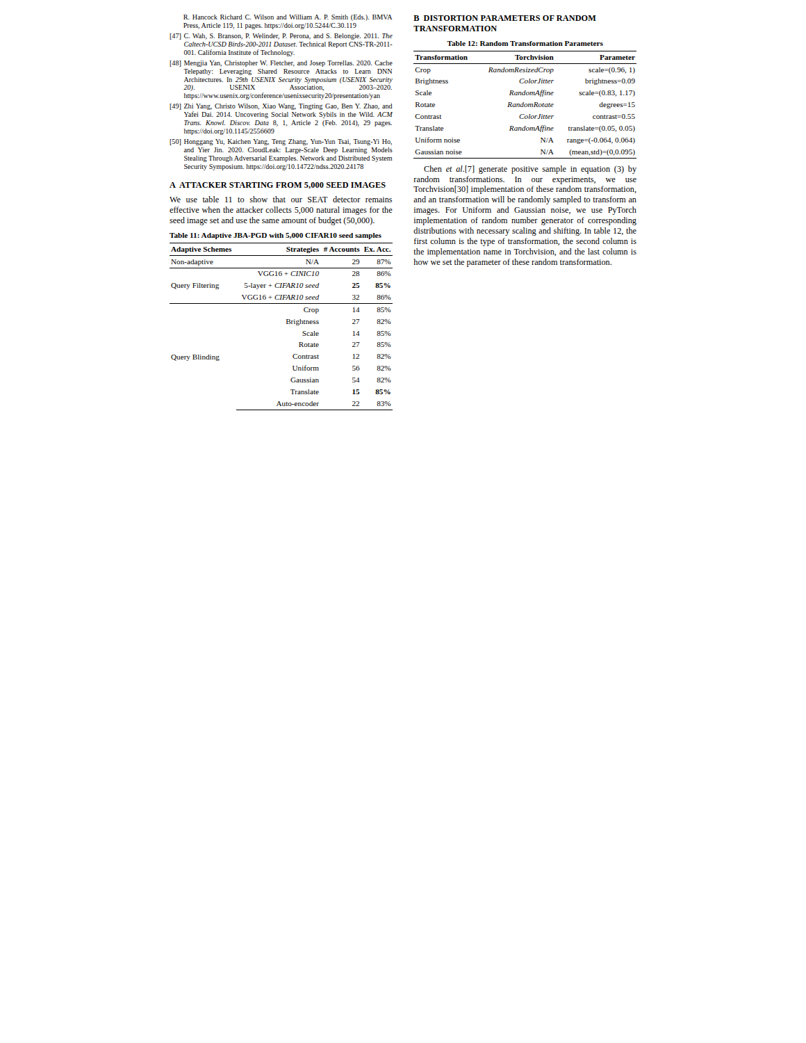R. Hancock Richard C. Wilson and William A. P. Smith (Eds.). BMVA Press, Article 119, 11 pages. https://doi.org/10.5244/C.30.119
[47] C. Wah, S. Branson, P. Welinder, P. Perona, and S. Belongie. 2011. The Caltech-UCSD Birds-200-2011 Dataset. Technical Report CNS-TR-2011-001. California Institute of Technology.
[48] Mengjia Yan, Christopher W. Fletcher, and Josep Torrellas. 2020. Cache Telepathy: Leveraging Shared Resource Attacks to Learn DNN Architectures. In 29th USENIX Security Symposium (USENIX Security 20). USENIX Association, 2003–2020. https://www.usenix.org/conference/usenixsecurity20/presentation/yan
[49] Zhi Yang, Christo Wilson, Xiao Wang, Tingting Gao, Ben Y. Zhao, and Yafei Dai. 2014. Uncovering Social Network Sybils in the Wild. ACM Trans. Knowl. Discov. Data 8, 1, Article 2 (Feb. 2014), 29 pages. https://doi.org/10.1145/2556609
[50] Honggang Yu, Kaichen Yang, Teng Zhang, Yun-Yun Tsai, Tsung-Yi Ho, and Yier Jin. 2020. CloudLeak: Large-Scale Deep Learning Models Stealing Through Adversarial Examples. Network and Distributed System Security Symposium. https://doi.org/10.14722/ndss.2020.24178
AATTACKER STARTING FROM 5,000 SEED IMAGES
We use table 11 to show that our SEAT detector remains effective when the attacker collects 5,000 natural images for the seed image set and use the same amount of budget (50,000).
Table 11: Adaptive JBA-PGD with 5,000 CIFAR10 seed samples
| Adaptive Schemes | Strategies | # Accounts | Ex. Acc. |
| --- | --- | --- | --- |
| Non-adaptive | N/A | 29 | 87% |
| Query Filtering | VGG16 + CINIC10 | 28 | 86% |
| 5-layer + CIFAR10 seed | 25 | 85% |
| VGG16 + CIFAR10 seed | 32 | 86% |
| Query Blinding | Crop | 14 | 85% |
| Brightness | 27 | 82% |
| Scale | 14 | 85% |
| Rotate | 27 | 85% |
| Contrast | 12 | 82% |
| Uniform | 56 | 82% |
| Gaussian | 54 | 82% |
| Translate | 15 | 85% |
| Auto-encoder | 22 | 83% |
BDISTORTION PARAMETERS OF RANDOM TRANSFORMATION
Table 12: Random Transformation Parameters
| Transformation | Torchvision | Parameter |
| --- | --- | --- |
| Crop | RandomResizedCrop | scale=(0.96, 1) |
| Brightness | ColorJitter | brightness=0.09 |
| Scale | RandomAffine | scale=(0.83, 1.17) |
| Rotate | RandomRotate | degrees=15 |
| Contrast | ColorJitter | contrast=0.55 |
| Translate | RandomAffine | translate=(0.05, 0.05) |
| Uniform noise | N/A | range=(-0.064, 0.064) |
| Gaussian noise | N/A | (mean,std)=(0,0.095) |
Chen et al.[7] generate positive sample in equation (3) by random transformations. In our experiments, we use Torchvision[30] implementation of these random transformation, and an transformation will be randomly sampled to transform an images. For Uniform and Gaussian noise, we use PyTorch implementation of random number generator of corresponding distributions with necessary scaling and shifting. In table 12, the first column is the type of transformation, the second column is the implementation name in Torchvision, and the last column is how we set the parameter of these random transformation.